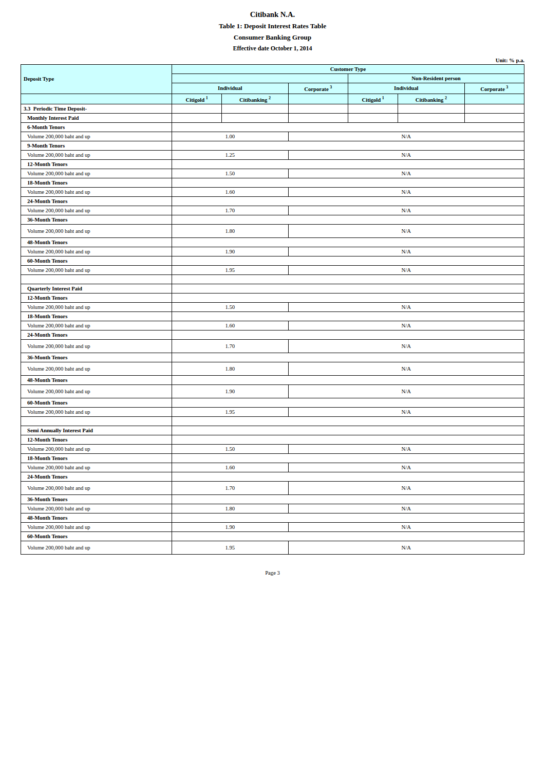Citibank N.A.
Table 1: Deposit Interest Rates Table
Consumer Banking Group
Effective date October 1, 2014
Unit: % p.a.
| Deposit Type | Customer Type |
| --- | --- |
| | Non-Resident person |
| Individual | Corporate 3 | Individual | Corporate 3 |
| | Citigold 1 | Citibanking 2 | | Citigold 1 | Citibanking 2 | |
| 3.3 Periodic Time Deposit- | | | | | | |
| Monthly Interest Paid | | | | | | |
| 6-Month Tenors | |
| Volume 200,000 baht and up | 1.00 | N/A |
| 9-Month Tenors | |
| Volume 200,000 baht and up | 1.25 | N/A |
| 12-Month Tenors | |
| Volume 200,000 baht and up | 1.50 | N/A |
| 18-Month Tenors | |
| Volume 200,000 baht and up | 1.60 | N/A |
| 24-Month Tenors | |
| Volume 200,000 baht and up | 1.70 | N/A |
| 36-Month Tenors | |
| Volume 200,000 baht and up | 1.80 | N/A |
| 48-Month Tenors | |
| Volume 200,000 baht and up | 1.90 | N/A |
| 60-Month Tenors | |
| Volume 200,000 baht and up | 1.95 | N/A |
| Quarterly Interest Paid | |
| 12-Month Tenors | |
| Volume 200,000 baht and up | 1.50 | N/A |
| 18-Month Tenors | |
| Volume 200,000 baht and up | 1.60 | N/A |
| 24-Month Tenors | |
| Volume 200,000 baht and up | 1.70 | N/A |
| 36-Month Tenors | |
| Volume 200,000 baht and up | 1.80 | N/A |
| 48-Month Tenors | |
| Volume 200,000 baht and up | 1.90 | N/A |
| 60-Month Tenors | |
| Volume 200,000 baht and up | 1.95 | N/A |
| Semi Annually Interest Paid | |
| 12-Month Tenors | |
| Volume 200,000 baht and up | 1.50 | N/A |
| 18-Month Tenors | |
| Volume 200,000 baht and up | 1.60 | N/A |
| 24-Month Tenors | |
| Volume 200,000 baht and up | 1.70 | N/A |
| 36-Month Tenors | |
| Volume 200,000 baht and up | 1.80 | N/A |
| 48-Month Tenors | |
| Volume 200,000 baht and up | 1.90 | N/A |
| 60-Month Tenors | |
| Volume 200,000 baht and up | 1.95 | N/A |
Page 3